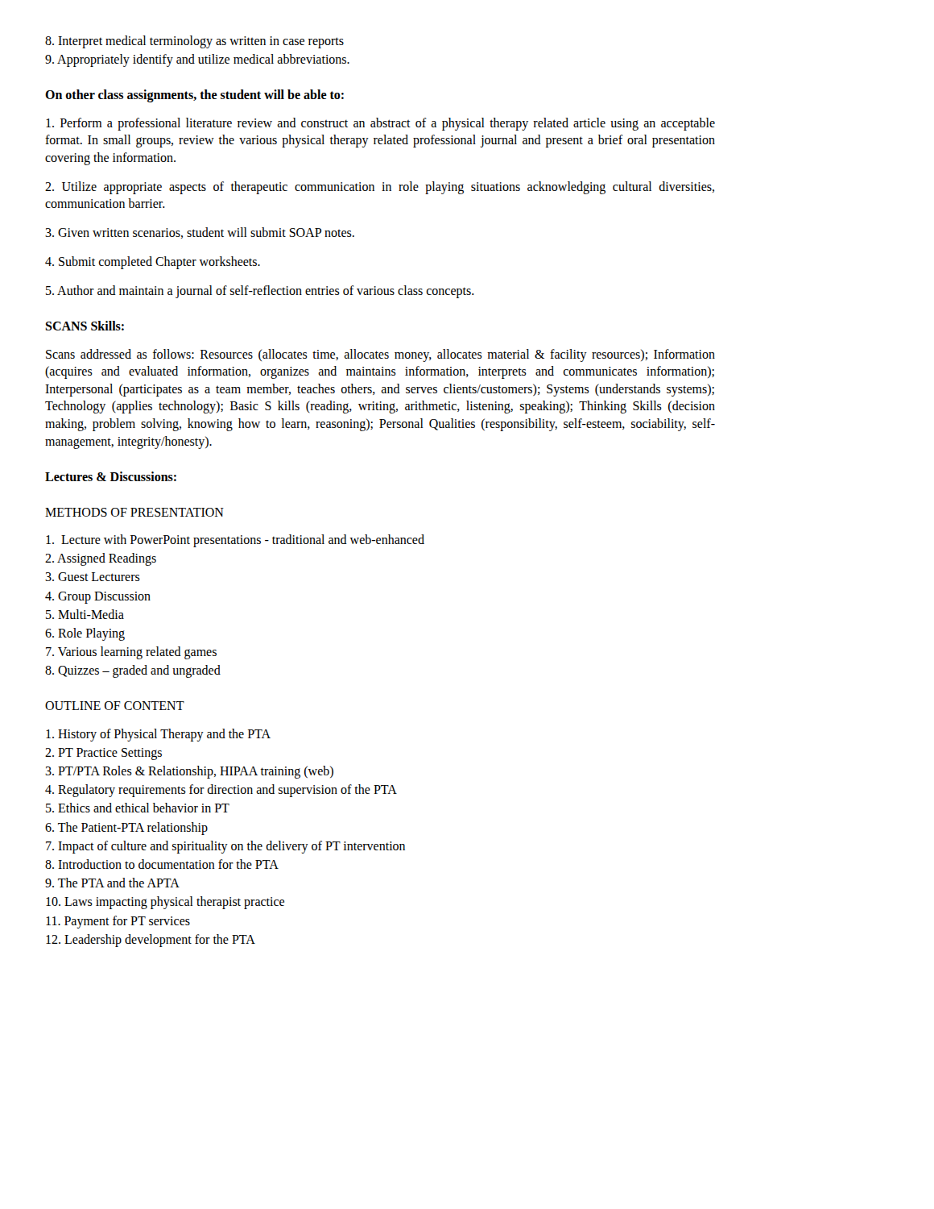8. Interpret medical terminology as written in case reports
9. Appropriately identify and utilize medical abbreviations.
On other class assignments, the student will be able to:
1. Perform a professional literature review and construct an abstract of a physical therapy related article using an acceptable format. In small groups, review the various physical therapy related professional journal and present a brief oral presentation covering the information.
2. Utilize appropriate aspects of therapeutic communication in role playing situations acknowledging cultural diversities, communication barrier.
3. Given written scenarios, student will submit SOAP notes.
4. Submit completed Chapter worksheets.
5. Author and maintain a journal of self-reflection entries of various class concepts.
SCANS Skills:
Scans addressed as follows: Resources (allocates time, allocates money, allocates material & facility resources); Information (acquires and evaluated information, organizes and maintains information, interprets and communicates information); Interpersonal (participates as a team member, teaches others, and serves clients/customers); Systems (understands systems); Technology (applies technology); Basic S kills (reading, writing, arithmetic, listening, speaking); Thinking Skills (decision making, problem solving, knowing how to learn, reasoning); Personal Qualities (responsibility, self-esteem, sociability, self-management, integrity/honesty).
Lectures & Discussions:
METHODS OF PRESENTATION
1. Lecture with PowerPoint presentations - traditional and web-enhanced
2. Assigned Readings
3. Guest Lecturers
4. Group Discussion
5. Multi-Media
6. Role Playing
7. Various learning related games
8. Quizzes – graded and ungraded
OUTLINE OF CONTENT
1. History of Physical Therapy and the PTA
2. PT Practice Settings
3. PT/PTA Roles & Relationship, HIPAA training (web)
4. Regulatory requirements for direction and supervision of the PTA
5. Ethics and ethical behavior in PT
6. The Patient-PTA relationship
7. Impact of culture and spirituality on the delivery of PT intervention
8. Introduction to documentation for the PTA
9. The PTA and the APTA
10. Laws impacting physical therapist practice
11. Payment for PT services
12. Leadership development for the PTA